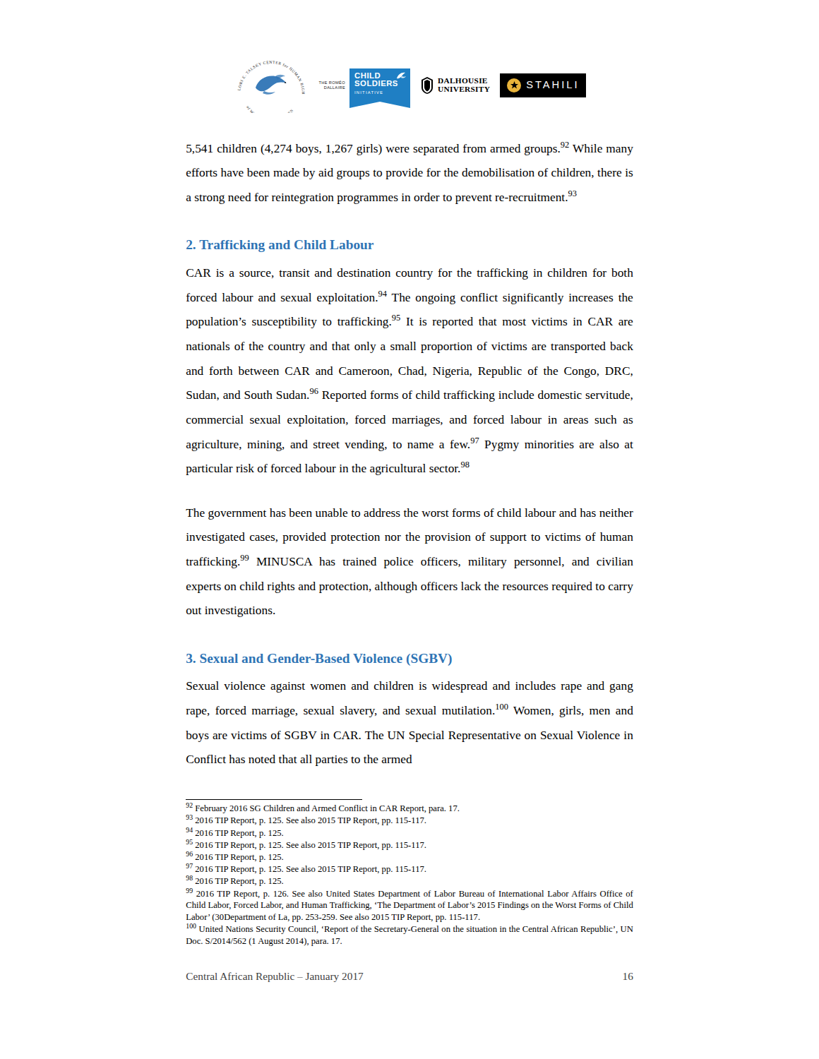LORI E. TALSKY CENTER for HUMAN RIGHTS of WOMEN and CHILDREN
THE ROMÉO
DALLAIRE
CHILD
SOLDIERS
INITIATIVE
DALHOUSIE UNIVERSITY
STAHILI
5,541 children (4,274 boys, 1,267 girls) were separated from armed groups.92 While many efforts have been made by aid groups to provide for the demobilisation of children, there is a strong need for reintegration programmes in order to prevent re-recruitment.93
2. Trafficking and Child Labour
CAR is a source, transit and destination country for the trafficking in children for both forced labour and sexual exploitation.94 The ongoing conflict significantly increases the population’s susceptibility to trafficking.95 It is reported that most victims in CAR are nationals of the country and that only a small proportion of victims are transported back and forth between CAR and Cameroon, Chad, Nigeria, Republic of the Congo, DRC, Sudan, and South Sudan.96 Reported forms of child trafficking include domestic servitude, commercial sexual exploitation, forced marriages, and forced labour in areas such as agriculture, mining, and street vending, to name a few.97 Pygmy minorities are also at particular risk of forced labour in the agricultural sector.98
The government has been unable to address the worst forms of child labour and has neither investigated cases, provided protection nor the provision of support to victims of human trafficking.99 MINUSCA has trained police officers, military personnel, and civilian experts on child rights and protection, although officers lack the resources required to carry out investigations.
3. Sexual and Gender-Based Violence (SGBV)
Sexual violence against women and children is widespread and includes rape and gang rape, forced marriage, sexual slavery, and sexual mutilation.100 Women, girls, men and boys are victims of SGBV in CAR. The UN Special Representative on Sexual Violence in Conflict has noted that all parties to the armed
92 February 2016 SG Children and Armed Conflict in CAR Report, para. 17.
93 2016 TIP Report, p. 125. See also 2015 TIP Report, pp. 115-117.
94 2016 TIP Report, p. 125.
95 2016 TIP Report, p. 125. See also 2015 TIP Report, pp. 115-117.
96 2016 TIP Report, p. 125.
97 2016 TIP Report, p. 125. See also 2015 TIP Report, pp. 115-117.
98 2016 TIP Report, p. 125.
99 2016 TIP Report, p. 126. See also United States Department of Labor Bureau of International Labor Affairs Office of Child Labor, Forced Labor, and Human Trafficking, ‘The Department of Labor’s 2015 Findings on the Worst Forms of Child Labor’ (30Department of La, pp. 253-259. See also 2015 TIP Report, pp. 115-117.
100 United Nations Security Council, ‘Report of the Secretary-General on the situation in the Central African Republic’, UN Doc. S/2014/562 (1 August 2014), para. 17.
Central African Republic – January 2017 16